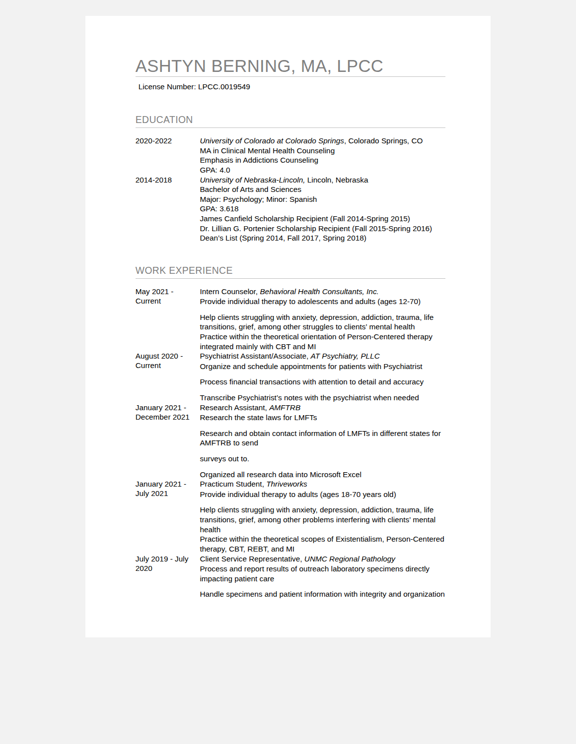ASHTYN BERNING, MA, LPCC
License Number: LPCC.0019549
Education
| 2020-2022 | University of Colorado at Colorado Springs , Colorado Springs, CO MA in Clinical Mental Health Counseling Emphasis in Addictions Counseling GPA: 4.0 |
| 2014-2018 | University of Nebraska-Lincoln, Lincoln, Nebraska Bachelor of Arts and Sciences Major: Psychology; Minor: Spanish GPA: 3.618 James Canfield Scholarship Recipient (Fall 2014-Spring 2015) Dr. Lillian G. Portenier Scholarship Recipient (Fall 2015-Spring 2016) Dean’s List (Spring 2014, Fall 2017, Spring 2018) |
Work Experience
| May 2021 - Current | Intern Counselor, Behavioral Health Consultants, Inc. Provide individual therapy to adolescents and adults (ages 12-70) Help clients struggling with anxiety, depression, addiction, trauma, life transitions, grief, among other struggles to clients’ mental health Practice within the theoretical orientation of Person-Centered therapy integrated mainly with CBT and MI |
| August 2020 - Current | Psychiatrist Assistant/Associate, AT Psychiatry, PLLC Organize and schedule appointments for patients with Psychiatrist Process financial transactions with attention to detail and accuracy Transcribe Psychiatrist’s notes with the psychiatrist when needed |
| January 2021 - December 2021 | Research Assistant, AMFTRB Research the state laws for LMFTs Research and obtain contact information of LMFTs in different states for AMFTRB to send surveys out to. Organized all research data into Microsoft Excel |
| January 2021 - July 2021 | Practicum Student, Thriveworks Provide individual therapy to adults (ages 18-70 years old) Help clients struggling with anxiety, depression, addiction, trauma, life transitions, grief, among other problems interfering with clients’ mental health Practice within the theoretical scopes of Existentialism, Person-Centered therapy, CBT, REBT, and MI |
| July 2019 - July 2020 | Client Service Representative, UNMC Regional Pathology Process and report results of outreach laboratory specimens directly impacting patient care Handle specimens and patient information with integrity and organization |